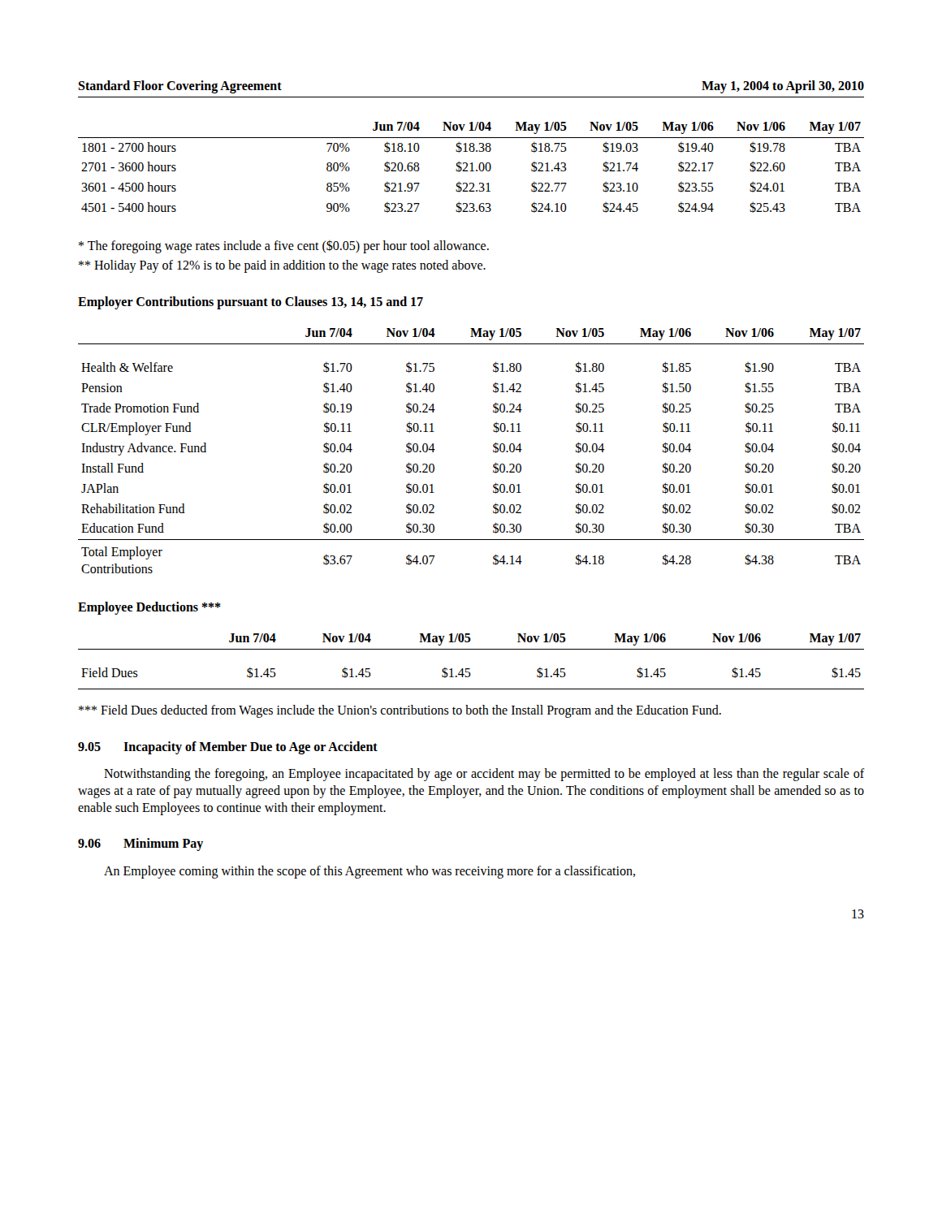Standard Floor Covering Agreement May 1, 2004 to April 30, 2010
| | | Jun 7/04 | Nov 1/04 | May 1/05 | Nov 1/05 | May 1/06 | Nov 1/06 | May 1/07 |
| --- | --- | --- | --- | --- | --- | --- | --- | --- |
| 1801 - 2700 hours | 70% | $18.10 | $18.38 | $18.75 | $19.03 | $19.40 | $19.78 | TBA |
| 2701 - 3600 hours | 80% | $20.68 | $21.00 | $21.43 | $21.74 | $22.17 | $22.60 | TBA |
| 3601 - 4500 hours | 85% | $21.97 | $22.31 | $22.77 | $23.10 | $23.55 | $24.01 | TBA |
| 4501 - 5400 hours | 90% | $23.27 | $23.63 | $24.10 | $24.45 | $24.94 | $25.43 | TBA |
* The foregoing wage rates include a five cent ($0.05) per hour tool allowance.
** Holiday Pay of 12% is to be paid in addition to the wage rates noted above.
Employer Contributions pursuant to Clauses 13, 14, 15 and 17
| | Jun 7/04 | Nov 1/04 | May 1/05 | Nov 1/05 | May 1/06 | Nov 1/06 | May 1/07 |
| --- | --- | --- | --- | --- | --- | --- | --- |
| Health & Welfare | $1.70 | $1.75 | $1.80 | $1.80 | $1.85 | $1.90 | TBA |
| Pension | $1.40 | $1.40 | $1.42 | $1.45 | $1.50 | $1.55 | TBA |
| Trade Promotion Fund | $0.19 | $0.24 | $0.24 | $0.25 | $0.25 | $0.25 | TBA |
| CLR/Employer Fund | $0.11 | $0.11 | $0.11 | $0.11 | $0.11 | $0.11 | $0.11 |
| Industry Advance. Fund | $0.04 | $0.04 | $0.04 | $0.04 | $0.04 | $0.04 | $0.04 |
| Install Fund | $0.20 | $0.20 | $0.20 | $0.20 | $0.20 | $0.20 | $0.20 |
| JAPlan | $0.01 | $0.01 | $0.01 | $0.01 | $0.01 | $0.01 | $0.01 |
| Rehabilitation Fund | $0.02 | $0.02 | $0.02 | $0.02 | $0.02 | $0.02 | $0.02 |
| Education Fund | $0.00 | $0.30 | $0.30 | $0.30 | $0.30 | $0.30 | TBA |
| Total Employer Contributions | $3.67 | $4.07 | $4.14 | $4.18 | $4.28 | $4.38 | TBA |
Employee Deductions ***
| | Jun 7/04 | Nov 1/04 | May 1/05 | Nov 1/05 | May 1/06 | Nov 1/06 | May 1/07 |
| --- | --- | --- | --- | --- | --- | --- | --- |
| Field Dues | $1.45 | $1.45 | $1.45 | $1.45 | $1.45 | $1.45 | $1.45 |
*** Field Dues deducted from Wages include the Union's contributions to both the Install Program and the Education Fund.
9.05 Incapacity of Member Due to Age or Accident
Notwithstanding the foregoing, an Employee incapacitated by age or accident may be permitted to be employed at less than the regular scale of wages at a rate of pay mutually agreed upon by the Employee, the Employer, and the Union. The conditions of employment shall be amended so as to enable such Employees to continue with their employment.
9.06 Minimum Pay
An Employee coming within the scope of this Agreement who was receiving more for a classification,
13